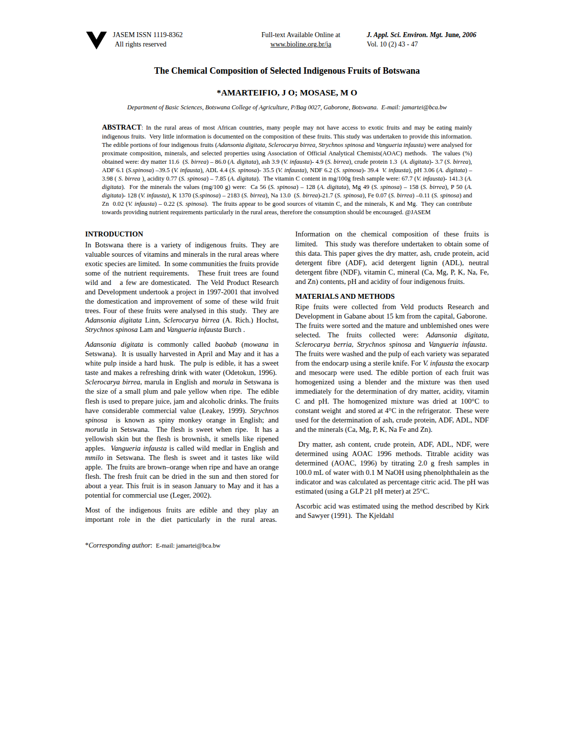JASEM ISSN 1119-8362 All rights reserved
Full-text Available Online at
www.bioline.org.br/ja
J. Appl. Sci. Environ. Mgt. June, 2006
Vol. 10 (2) 43 - 47
The Chemical Composition of Selected Indigenous Fruits of Botswana
*AMARTEIFIO, J O; MOSASE, M O
Department of Basic Sciences, Botswana College of Agriculture, P/Bag 0027, Gaborone, Botswana. E-mail: jamartei@bca.bw
ABSTRACT: In the rural areas of most African countries, many people may not have access to exotic fruits and may be eating mainly indigenous fruits. Very little information is documented on the composition of these fruits. This study was undertaken to provide this information. The edible portions of four indigenous fruits (Adansonia digitata, Sclerocarya birrea, Strychnos spinosa and Vangueria infausta) were analysed for proximate composition, minerals, and selected properties using Association of Official Analytical Chemists(AOAC) methods. The values (%) obtained were: dry matter 11.6 (S. birrea) – 86.0 (A. digitata), ash 3.9 (V. infausta)- 4.9 (S. birrea), crude protein 1.3 (A. digitata)- 3.7 (S. birrea), ADF 6.1 (S.spinosa) –39.5 (V. infausta), ADL 4.4 (S. spinosa)- 35.5 (V. infausta), NDF 6.2 (S. spinosa)- 39.4 V. infausta), pH 3.06 (A. digitata) – 3.98 ( S. birrea ), acidity 0.77 (S. spinosa) – 7.85 (A. digitata). The vitamin C content in mg/100g fresh sample were: 67.7 (V. infausta)- 141.3 (A. digitata). For the minerals the values (mg/100 g) were: Ca 56 (S. spinosa) – 128 (A. digitata), Mg 49 (S. spinosa) – 158 (S. birrea), P 50 (A. digitata)- 128 (V. infausta), K 1370 (S.spinosa) – 2183 (S. birrea), Na 13.0 (S. birrea)-21.7 (S. spinosa), Fe 0.07 (S. birrea) –0.11 (S. spinosa) and Zn 0.02 (V. infausta) – 0.22 (S. spinosa). The fruits appear to be good sources of vitamin C, and the minerals, K and Mg. They can contribute towards providing nutrient requirements particularly in the rural areas, therefore the consumption should be encouraged. @JASEM
INTRODUCTION
In Botswana there is a variety of indigenous fruits. They are valuable sources of vitamins and minerals in the rural areas where exotic species are limited. In some communities the fruits provide some of the nutrient requirements. These fruit trees are found wild and a few are domesticated. The Veld Product Research and Development undertook a project in 1997-2001 that involved the domestication and improvement of some of these wild fruit trees. Four of these fruits were analysed in this study. They are Adansonia digitata Linn, Sclerocarya birrea (A. Rich.) Hochst, Strychnos spinosa Lam and Vangueria infausta Burch .
Adansonia digitata is commonly called baobab (mowana in Setswana). It is usually harvested in April and May and it has a white pulp inside a hard husk. The pulp is edible, it has a sweet taste and makes a refreshing drink with water (Odetokun, 1996). Sclerocarya birrea, marula in English and morula in Setswana is the size of a small plum and pale yellow when ripe. The edible flesh is used to prepare juice, jam and alcoholic drinks. The fruits have considerable commercial value (Leakey, 1999). Strychnos spinosa is known as spiny monkey orange in English; and morutla in Setswana. The flesh is sweet when ripe. It has a yellowish skin but the flesh is brownish, it smells like ripened apples. Vangueria infausta is called wild medlar in English and mmilo in Setswana. The flesh is sweet and it tastes like wild apple. The fruits are brown–orange when ripe and have an orange flesh. The fresh fruit can be dried in the sun and then stored for about a year. This fruit is in season January to May and it has a potential for commercial use (Leger, 2002).
Most of the indigenous fruits are edible and they play an important role in the diet particularly in the rural areas. Information on the chemical composition of these fruits is limited. This study was therefore undertaken to obtain some of this data. This paper gives the dry matter, ash, crude protein, acid detergent fibre (ADF), acid detergent lignin (ADL), neutral detergent fibre (NDF), vitamin C, mineral (Ca, Mg, P, K, Na, Fe, and Zn) contents, pH and acidity of four indigenous fruits.
MATERIALS AND METHODS
Ripe fruits were collected from Veld products Research and Development in Gabane about 15 km from the capital, Gaborone. The fruits were sorted and the mature and unblemished ones were selected. The fruits collected were: Adansonia digitata, Sclerocarya berria, Strychnos spinosa and Vangueria infausta. The fruits were washed and the pulp of each variety was separated from the endocarp using a sterile knife. For V. infausta the exocarp and mesocarp were used. The edible portion of each fruit was homogenized using a blender and the mixture was then used immediately for the determination of dry matter, acidity, vitamin C and pH. The homogenized mixture was dried at 100°C to constant weight and stored at 4°C in the refrigerator. These were used for the determination of ash, crude protein, ADF, ADL, NDF and the minerals (Ca, Mg, P, K, Na Fe and Zn).
Dry matter, ash content, crude protein, ADF, ADL, NDF, were determined using AOAC 1996 methods. Titrable acidity was determined (AOAC, 1996) by titrating 2.0 g fresh samples in 100.0 mL of water with 0.1 M NaOH using phenolphthalein as the indicator and was calculated as percentage citric acid. The pH was estimated (using a GLP 21 pH meter) at 25°C.
Ascorbic acid was estimated using the method described by Kirk and Sawyer (1991). The Kjeldahl
*Corresponding author: E-mail: jamartei@bca.bw